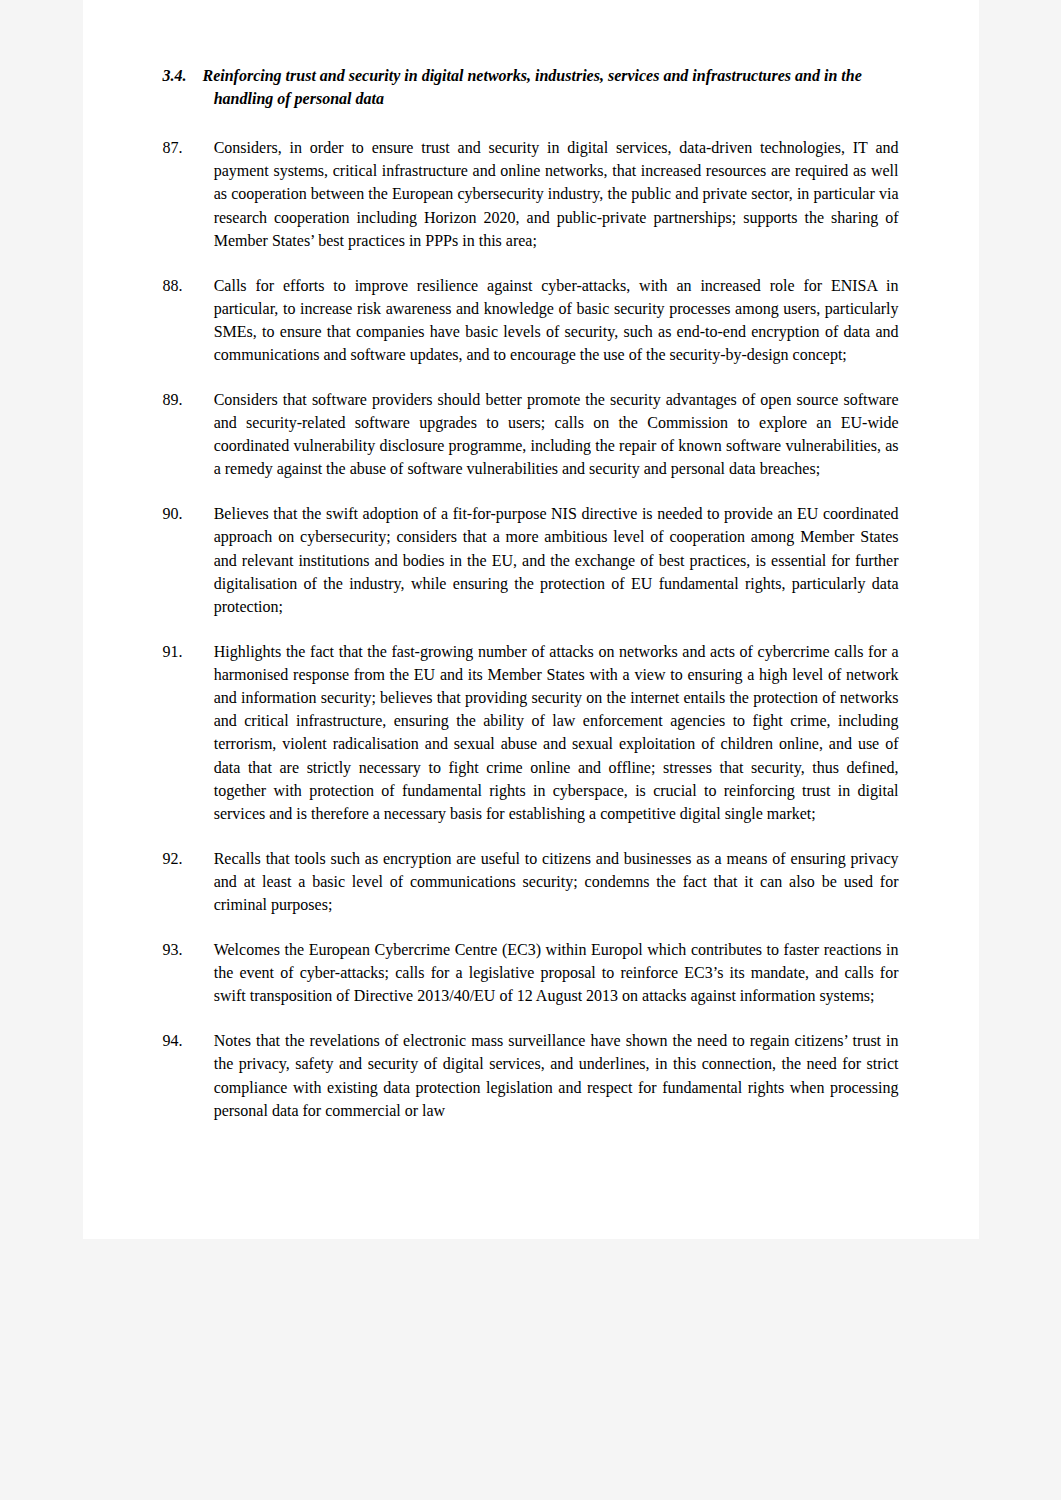3.4. Reinforcing trust and security in digital networks, industries, services and infrastructures and in the handling of personal data
87. Considers, in order to ensure trust and security in digital services, data-driven technologies, IT and payment systems, critical infrastructure and online networks, that increased resources are required as well as cooperation between the European cybersecurity industry, the public and private sector, in particular via research cooperation including Horizon 2020, and public-private partnerships; supports the sharing of Member States’ best practices in PPPs in this area;
88. Calls for efforts to improve resilience against cyber-attacks, with an increased role for ENISA in particular, to increase risk awareness and knowledge of basic security processes among users, particularly SMEs, to ensure that companies have basic levels of security, such as end-to-end encryption of data and communications and software updates, and to encourage the use of the security-by-design concept;
89. Considers that software providers should better promote the security advantages of open source software and security-related software upgrades to users; calls on the Commission to explore an EU-wide coordinated vulnerability disclosure programme, including the repair of known software vulnerabilities, as a remedy against the abuse of software vulnerabilities and security and personal data breaches;
90. Believes that the swift adoption of a fit-for-purpose NIS directive is needed to provide an EU coordinated approach on cybersecurity; considers that a more ambitious level of cooperation among Member States and relevant institutions and bodies in the EU, and the exchange of best practices, is essential for further digitalisation of the industry, while ensuring the protection of EU fundamental rights, particularly data protection;
91. Highlights the fact that the fast-growing number of attacks on networks and acts of cybercrime calls for a harmonised response from the EU and its Member States with a view to ensuring a high level of network and information security; believes that providing security on the internet entails the protection of networks and critical infrastructure, ensuring the ability of law enforcement agencies to fight crime, including terrorism, violent radicalisation and sexual abuse and sexual exploitation of children online, and use of data that are strictly necessary to fight crime online and offline; stresses that security, thus defined, together with protection of fundamental rights in cyberspace, is crucial to reinforcing trust in digital services and is therefore a necessary basis for establishing a competitive digital single market;
92. Recalls that tools such as encryption are useful to citizens and businesses as a means of ensuring privacy and at least a basic level of communications security; condemns the fact that it can also be used for criminal purposes;
93. Welcomes the European Cybercrime Centre (EC3) within Europol which contributes to faster reactions in the event of cyber-attacks; calls for a legislative proposal to reinforce EC3’s its mandate, and calls for swift transposition of Directive 2013/40/EU of 12 August 2013 on attacks against information systems;
94. Notes that the revelations of electronic mass surveillance have shown the need to regain citizens’ trust in the privacy, safety and security of digital services, and underlines, in this connection, the need for strict compliance with existing data protection legislation and respect for fundamental rights when processing personal data for commercial or law